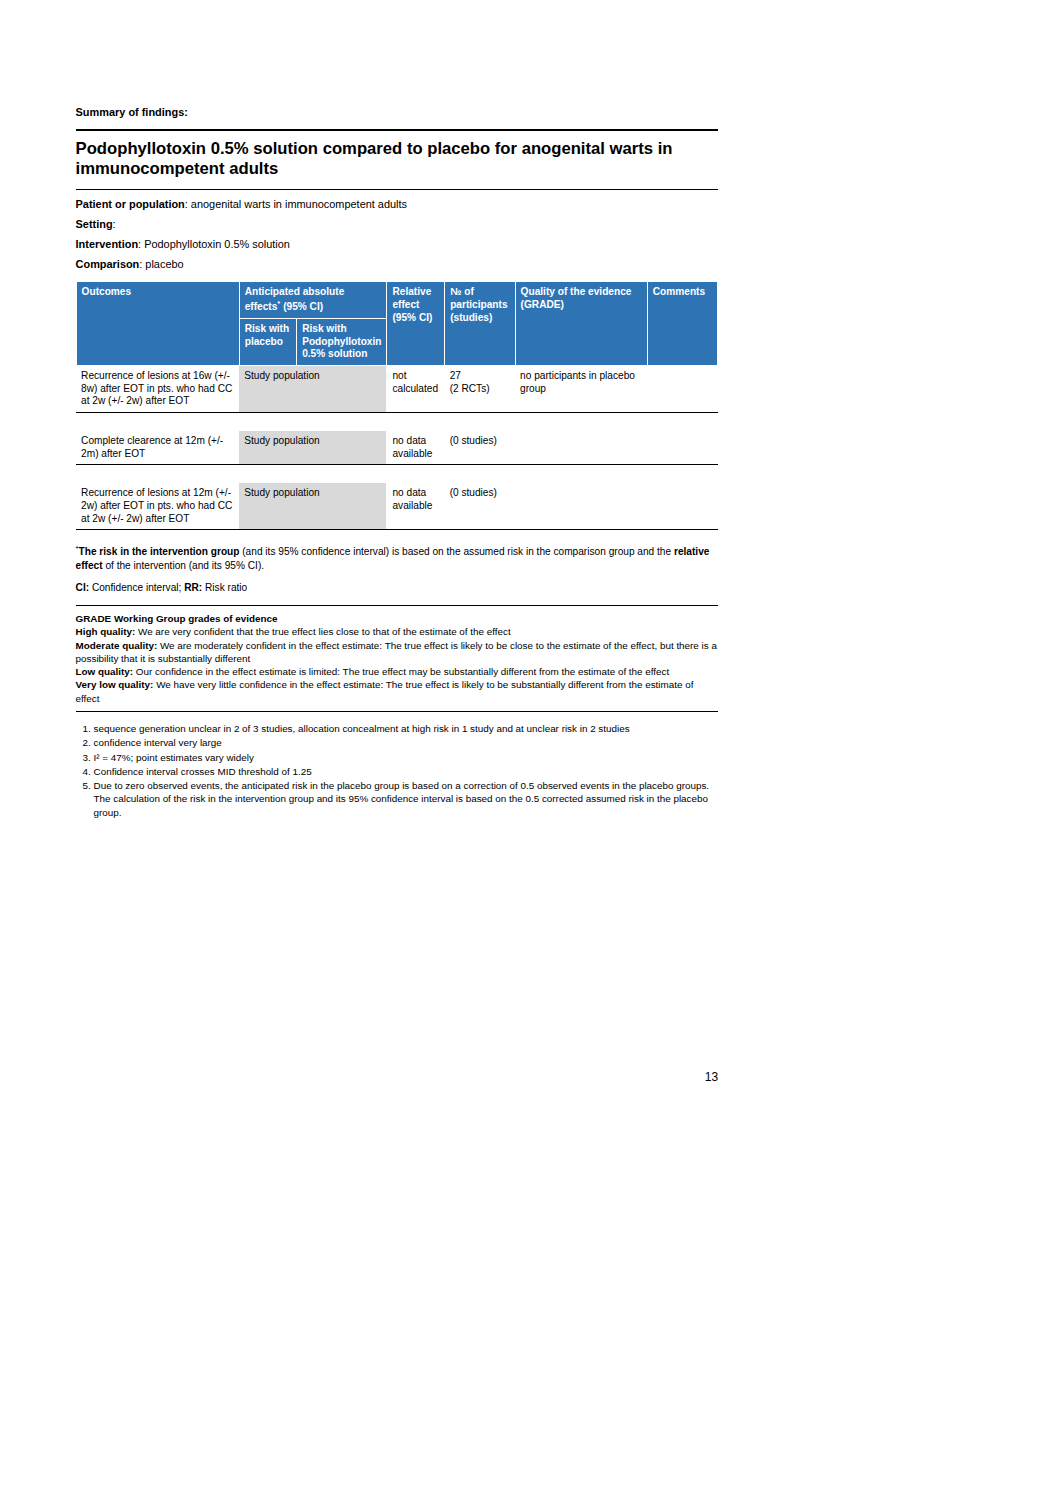Summary of findings:
Podophyllotoxin 0.5% solution compared to placebo for anogenital warts in immunocompetent adults
Patient or population: anogenital warts in immunocompetent adults
Setting:
Intervention: Podophyllotoxin 0.5% solution
Comparison: placebo
| Outcomes | Anticipated absolute effects * (95% CI) | Relative effect (95% CI) | № of participants (studies) | Quality of the evidence (GRADE) | Comments |
| --- | --- | --- | --- | --- | --- |
| Risk with placebo | Risk with Podophyllotoxin 0.5% solution |
| Recurrence of lesions at 16w (+/- 8w) after EOT in pts. who had CC at 2w (+/- 2w) after EOT | Study population | not calculated | 27 (2 RCTs) | no participants in placebo group | |
| Complete clearence at 12m (+/- 2m) after EOT | Study population | no data available | (0 studies) | | |
| Recurrence of lesions at 12m (+/- 2w) after EOT in pts. who had CC at 2w (+/- 2w) after EOT | Study population | no data available | (0 studies) | | |
*The risk in the intervention group (and its 95% confidence interval) is based on the assumed risk in the comparison group and the relative effect of the intervention (and its 95% CI).
CI: Confidence interval; RR: Risk ratio
GRADE Working Group grades of evidence
High quality: We are very confident that the true effect lies close to that of the estimate of the effect
Moderate quality: We are moderately confident in the effect estimate: The true effect is likely to be close to the estimate of the effect, but there is a possibility that it is substantially different
Low quality: Our confidence in the effect estimate is limited: The true effect may be substantially different from the estimate of the effect
Very low quality: We have very little confidence in the effect estimate: The true effect is likely to be substantially different from the estimate of effect
sequence generation unclear in 2 of 3 studies, allocation concealment at high risk in 1 study and at unclear risk in 2 studies
confidence interval very large
I² = 47%; point estimates vary widely
Confidence interval crosses MID threshold of 1.25
Due to zero observed events, the anticipated risk in the placebo group is based on a correction of 0.5 observed events in the placebo groups. The calculation of the risk in the intervention group and its 95% confidence interval is based on the 0.5 corrected assumed risk in the placebo group.
13